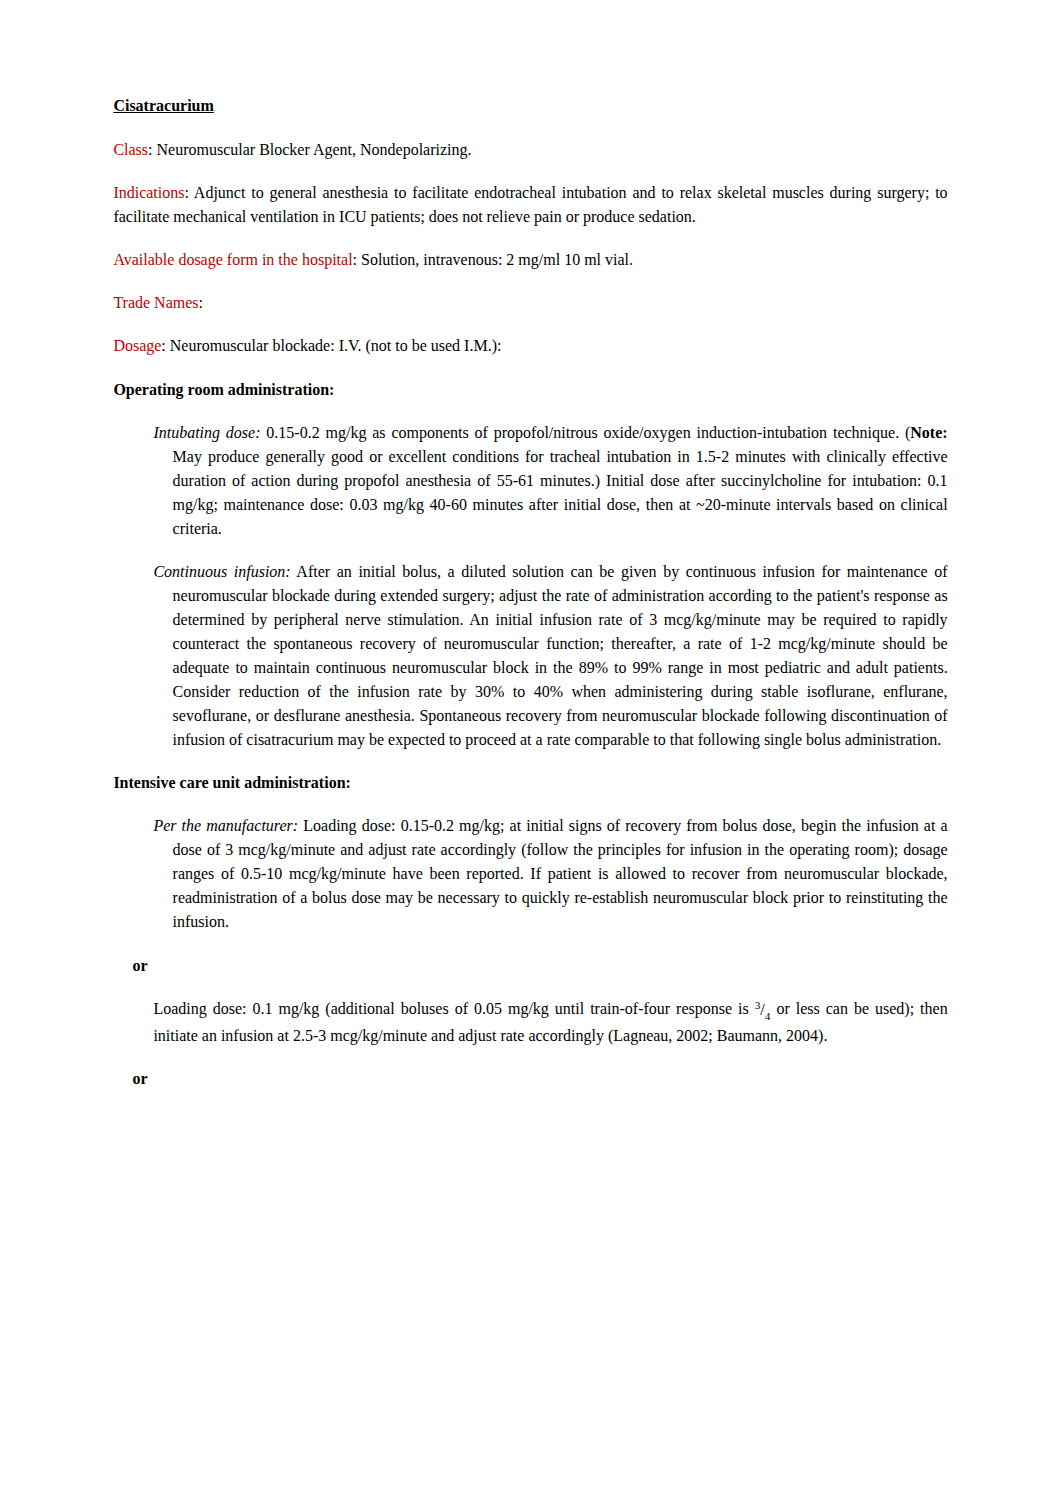Cisatracurium
Class: Neuromuscular Blocker Agent, Nondepolarizing.
Indications: Adjunct to general anesthesia to facilitate endotracheal intubation and to relax skeletal muscles during surgery; to facilitate mechanical ventilation in ICU patients; does not relieve pain or produce sedation.
Available dosage form in the hospital: Solution, intravenous: 2 mg/ml 10 ml vial.
Trade Names:
Dosage: Neuromuscular blockade: I.V. (not to be used I.M.):
Operating room administration:
Intubating dose: 0.15-0.2 mg/kg as components of propofol/nitrous oxide/oxygen induction-intubation technique. (Note: May produce generally good or excellent conditions for tracheal intubation in 1.5-2 minutes with clinically effective duration of action during propofol anesthesia of 55-61 minutes.) Initial dose after succinylcholine for intubation: 0.1 mg/kg; maintenance dose: 0.03 mg/kg 40-60 minutes after initial dose, then at ~20-minute intervals based on clinical criteria.
Continuous infusion: After an initial bolus, a diluted solution can be given by continuous infusion for maintenance of neuromuscular blockade during extended surgery; adjust the rate of administration according to the patient's response as determined by peripheral nerve stimulation. An initial infusion rate of 3 mcg/kg/minute may be required to rapidly counteract the spontaneous recovery of neuromuscular function; thereafter, a rate of 1-2 mcg/kg/minute should be adequate to maintain continuous neuromuscular block in the 89% to 99% range in most pediatric and adult patients. Consider reduction of the infusion rate by 30% to 40% when administering during stable isoflurane, enflurane, sevoflurane, or desflurane anesthesia. Spontaneous recovery from neuromuscular blockade following discontinuation of infusion of cisatracurium may be expected to proceed at a rate comparable to that following single bolus administration.
Intensive care unit administration:
Per the manufacturer: Loading dose: 0.15-0.2 mg/kg; at initial signs of recovery from bolus dose, begin the infusion at a dose of 3 mcg/kg/minute and adjust rate accordingly (follow the principles for infusion in the operating room); dosage ranges of 0.5-10 mcg/kg/minute have been reported. If patient is allowed to recover from neuromuscular blockade, readministration of a bolus dose may be necessary to quickly re-establish neuromuscular block prior to reinstituting the infusion.
or
Loading dose: 0.1 mg/kg (additional boluses of 0.05 mg/kg until train-of-four response is 3/4 or less can be used); then initiate an infusion at 2.5-3 mcg/kg/minute and adjust rate accordingly (Lagneau, 2002; Baumann, 2004).
or